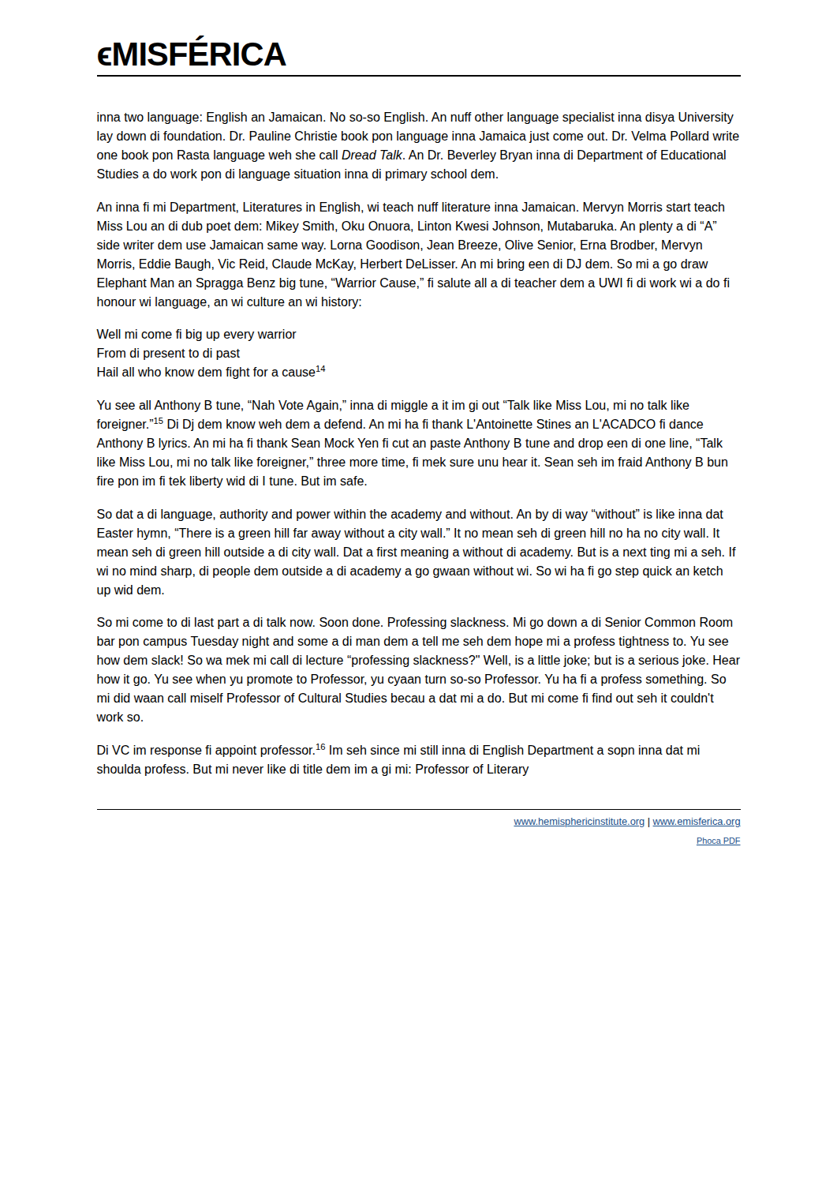ϵMISFÉRICA
inna two language: English an Jamaican. No so-so English. An nuff other language specialist inna disya University lay down di foundation. Dr. Pauline Christie book pon language inna Jamaica just come out. Dr. Velma Pollard write one book pon Rasta language weh she call Dread Talk. An Dr. Beverley Bryan inna di Department of Educational Studies a do work pon di language situation inna di primary school dem.
An inna fi mi Department, Literatures in English, wi teach nuff literature inna Jamaican. Mervyn Morris start teach Miss Lou an di dub poet dem: Mikey Smith, Oku Onuora, Linton Kwesi Johnson, Mutabaruka. An plenty a di “A” side writer dem use Jamaican same way. Lorna Goodison, Jean Breeze, Olive Senior, Erna Brodber, Mervyn Morris, Eddie Baugh, Vic Reid, Claude McKay, Herbert DeLisser. An mi bring een di DJ dem. So mi a go draw Elephant Man an Spragga Benz big tune, “Warrior Cause,” fi salute all a di teacher dem a UWI fi di work wi a do fi honour wi language, an wi culture an wi history:
Well mi come fi big up every warrior
From di present to di past
Hail all who know dem fight for a cause14
Yu see all Anthony B tune, “Nah Vote Again,” inna di miggle a it im gi out “Talk like Miss Lou, mi no talk like foreigner.”15 Di Dj dem know weh dem a defend. An mi ha fi thank L'Antoinette Stines an L'ACADCO fi dance Anthony B lyrics. An mi ha fi thank Sean Mock Yen fi cut an paste Anthony B tune and drop een di one line, “Talk like Miss Lou, mi no talk like foreigner,” three more time, fi mek sure unu hear it. Sean seh im fraid Anthony B bun fire pon im fi tek liberty wid di I tune. But im safe.
So dat a di language, authority and power within the academy and without. An by di way “without” is like inna dat Easter hymn, “There is a green hill far away without a city wall.” It no mean seh di green hill no ha no city wall. It mean seh di green hill outside a di city wall. Dat a first meaning a without di academy. But is a next ting mi a seh. If wi no mind sharp, di people dem outside a di academy a go gwaan without wi. So wi ha fi go step quick an ketch up wid dem.
So mi come to di last part a di talk now. Soon done. Professing slackness. Mi go down a di Senior Common Room bar pon campus Tuesday night and some a di man dem a tell me seh dem hope mi a profess tightness to. Yu see how dem slack! So wa mek mi call di lecture “professing slackness?" Well, is a little joke; but is a serious joke. Hear how it go. Yu see when yu promote to Professor, yu cyaan turn so-so Professor. Yu ha fi a profess something. So mi did waan call miself Professor of Cultural Studies becau a dat mi a do. But mi come fi find out seh it couldn't work so.
Di VC im response fi appoint professor.16 Im seh since mi still inna di English Department a sopn inna dat mi shoulda profess. But mi never like di title dem im a gi mi: Professor of Literary
www.hemisphericinstitute.org | www.emisferica.org
Phoca PDF